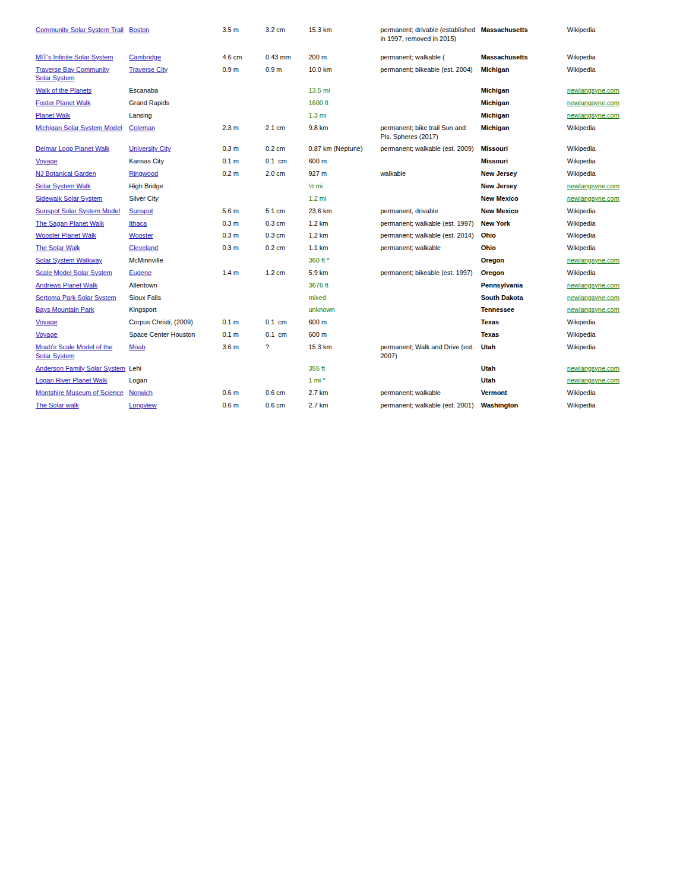| Community Solar System Trail | Boston | 3.5 m | 3.2 cm | 15.3 km | permanent; drivable (established in 1997, removed in 2015) | Massachusetts | Wikipedia |
| MIT's Infinite Solar System | Cambridge | 4.6 cm | 0.43 mm | 200 m | permanent; walkable ( | Massachusetts | Wikipedia |
| Traverse Bay Community Solar System | Traverse City | 0.9 m | 0.9 m | 10.0 km | permanent; bikeable (est. 2004) | Michigan | Wikipedia |
| Walk of the Planets | Escanaba | | | 13.5 mi | | Michigan | newlangsyne.com |
| Foster Planet Walk | Grand Rapids | | | 1600 ft | | Michigan | newlangsyne.com |
| Planet Walk | Lansing | | | 1.3 mi | | Michigan | newlangsyne.com |
| Michigan Solar System Model | Coleman | 2.3 m | 2.1 cm | 9.8 km | permanent; bike trail Sun and Pls. Spheres (2017) | Michigan | Wikipedia |
| Delmar Loop Planet Walk | University City | 0.3 m | 0.2 cm | 0.87 km (Neptune) | permanent; walkable (est. 2009) | Missouri | Wikipedia |
| Voyage | Kansas City | 0.1 m | 0.1 cm | 600 m | | Missouri | Wikipedia |
| NJ Botanical Garden | Ringwood | 0.2 m | 2.0 cm | 927 m | walkable | New Jersey | Wikipedia |
| Solar System Walk | High Bridge | | | ½ mi | | New Jersey | newlangsyne.com |
| Sidewalk Solar System | Silver City | | | 1.2 mi | | New Mexico | newlangsyne.com |
| Sunspot Solar System Model | Sunspot | 5.6 m | 5.1 cm | 23,6 km | permanent, drivable | New Mexico | Wikipedia |
| The Sagan Planet Walk | Ithaca | 0.3 m | 0.3 cm | 1.2 km | permanent; walkable (est. 1997) | New York | Wikipedia |
| Wooster Planet Walk | Wooster | 0.3 m | 0.3 cm | 1.2 km | permanent; walkable (est. 2014) | Ohio | Wikipedia |
| The Solar Walk | Cleveland | 0.3 m | 0.2 cm | 1.1 km | permanent; walkable | Ohio | Wikipedia |
| Solar System Walkway | McMinnville | | | 360 ft * | | Oregon | newlangsyne.com |
| Scale Model Solar System | Eugene | 1.4 m | 1.2 cm | 5.9 km | permanent; bikeable (est. 1997) | Oregon | Wikipedia |
| Andrews Planet Walk | Allentown | | | 3676 ft | | Pennsylvania | newlangsyne.com |
| Sertoma Park Solar System | Sioux Falls | | | mixed | | South Dakota | newlangsyne.com |
| Bays Mountain Park | Kingsport | | | unknown | | Tennessee | newlangsyne.com |
| Voyage | Corpus Christi, (2009) | 0.1 m | 0.1 cm | 600 m | | Texas | Wikipedia |
| Voyage | Space Center Houston | 0.1 m | 0.1 cm | 600 m | | Texas | Wikipedia |
| Moab's Scale Model of the Solar System | Moab | 3.6 m | ? | 15.3 km | permanent; Walk and Drive (est. 2007) | Utah | Wikipedia |
| Anderson Family Solar System | Lehi | | | 355 ft | | Utah | newlangsyne.com |
| Logan River Planet Walk | Logan | | | 1 mi * | | Utah | newlangsyne.com |
| Montshire Museum of Science | Norwich | 0.6 m | 0.6 cm | 2.7 km | permanent; walkable | Vermont | Wikipedia |
| The Solar walk | Longview | 0.6 m | 0.6 cm | 2.7 km | permanent; walkable (est. 2001) | Washington | Wikipedia |